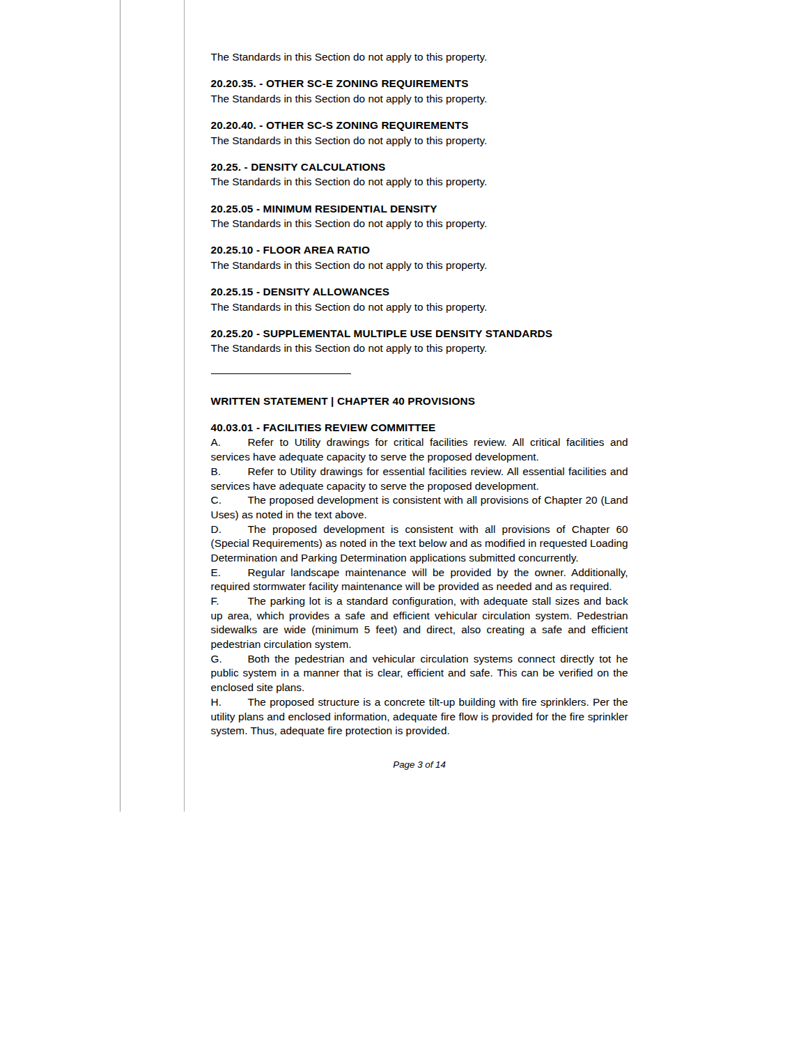The Standards in this Section do not apply to this property.
20.20.35. - OTHER SC-E ZONING REQUIREMENTS
The Standards in this Section do not apply to this property.
20.20.40. - OTHER SC-S ZONING REQUIREMENTS
The Standards in this Section do not apply to this property.
20.25. - DENSITY CALCULATIONS
The Standards in this Section do not apply to this property.
20.25.05 - MINIMUM RESIDENTIAL DENSITY
The Standards in this Section do not apply to this property.
20.25.10 - FLOOR AREA RATIO
The Standards in this Section do not apply to this property.
20.25.15 - DENSITY ALLOWANCES
The Standards in this Section do not apply to this property.
20.25.20 - SUPPLEMENTAL MULTIPLE USE DENSITY STANDARDS
The Standards in this Section do not apply to this property.
WRITTEN STATEMENT | CHAPTER 40 PROVISIONS
40.03.01 - FACILITIES REVIEW COMMITTEE
A. Refer to Utility drawings for critical facilities review. All critical facilities and services have adequate capacity to serve the proposed development.
B. Refer to Utility drawings for essential facilities review. All essential facilities and services have adequate capacity to serve the proposed development.
C. The proposed development is consistent with all provisions of Chapter 20 (Land Uses) as noted in the text above.
D. The proposed development is consistent with all provisions of Chapter 60 (Special Requirements) as noted in the text below and as modified in requested Loading Determination and Parking Determination applications submitted concurrently.
E. Regular landscape maintenance will be provided by the owner. Additionally, required stormwater facility maintenance will be provided as needed and as required.
F. The parking lot is a standard configuration, with adequate stall sizes and back up area, which provides a safe and efficient vehicular circulation system. Pedestrian sidewalks are wide (minimum 5 feet) and direct, also creating a safe and efficient pedestrian circulation system.
G. Both the pedestrian and vehicular circulation systems connect directly tot he public system in a manner that is clear, efficient and safe. This can be verified on the enclosed site plans.
H. The proposed structure is a concrete tilt-up building with fire sprinklers. Per the utility plans and enclosed information, adequate fire flow is provided for the fire sprinkler system. Thus, adequate fire protection is provided.
Page 3 of 14